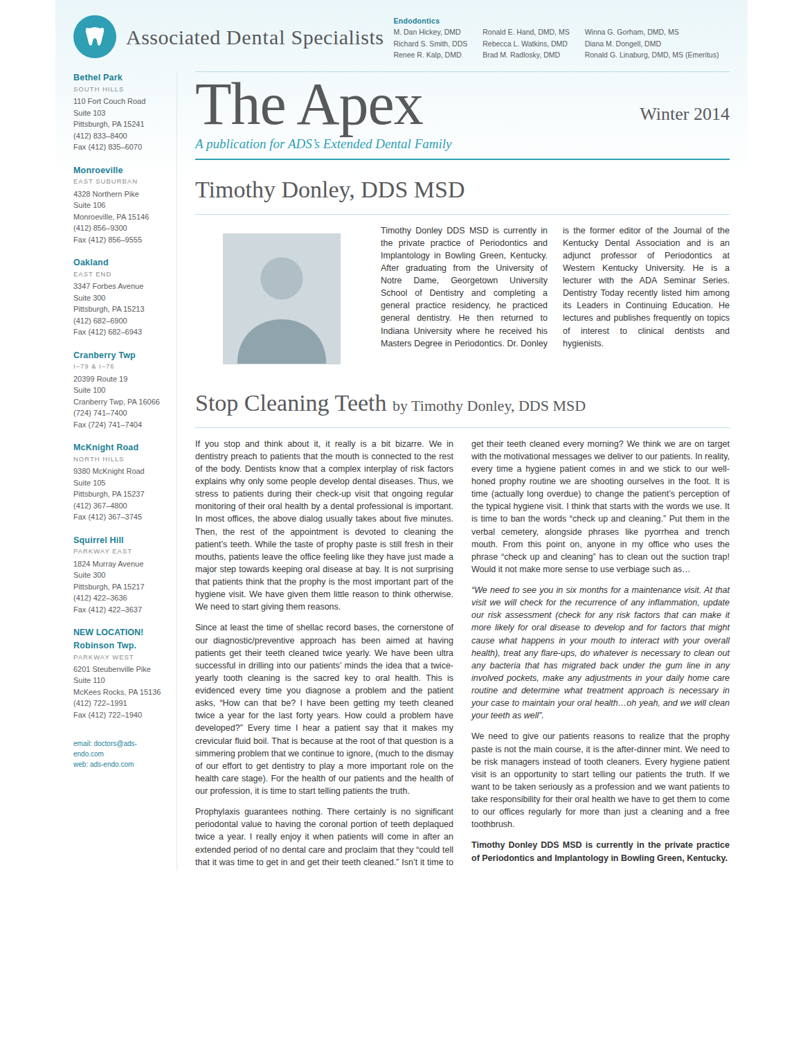Associated Dental Specialists
Endodontics
| M. Dan Hickey, DMD | Ronald E. Hand, DMD, MS | Winna G. Gorham, DMD, MS |
| Richard S. Smith, DDS | Rebecca L. Watkins, DMD | Diana M. Dongell, DMD |
| Renee R. Kalp, DMD | Brad M. Radlosky, DMD | Ronald G. Linaburg, DMD, MS (Emeritus) |
Bethel Park
South Hills
110 Fort Couch Road
Suite 103
Pittsburgh, PA 15241
(412) 833–8400
Fax (412) 835–6070
Monroeville
East Suburban
4328 Northern Pike
Suite 106
Monroeville, PA 15146
(412) 856–9300
Fax (412) 856–9555
Oakland
East End
3347 Forbes Avenue
Suite 300
Pittsburgh, PA 15213
(412) 682–6900
Fax (412) 682–6943
Cranberry Twp
I–79 & I–76
20399 Route 19
Suite 100
Cranberry Twp, PA 16066
(724) 741–7400
Fax (724) 741–7404
McKnight Road
North Hills
9380 McKnight Road
Suite 105
Pittsburgh, PA 15237
(412) 367–4800
Fax (412) 367–3745
Squirrel Hill
Parkway East
1824 Murray Avenue
Suite 300
Pittsburgh, PA 15217
(412) 422–3636
Fax (412) 422–3637
NEW LOCATION!
Robinson Twp.
Parkway West
6201 Steubenville Pike
Suite 110
McKees Rocks, PA 15136
(412) 722–1991
Fax (412) 722–1940
email: doctors@ads-endo.com
web: ads-endo.com
The Apex
Winter 2014
A publication for ADS’s Extended Dental Family
Timothy Donley, DDS MSD
Timothy Donley DDS MSD is currently in the private practice of Periodontics and Implantology in Bowling Green, Kentucky. After graduating from the University of Notre Dame, Georgetown University School of Dentistry and completing a general practice residency, he practiced general dentistry. He then returned to Indiana University where he received his Masters Degree in Periodontics. Dr. Donley is the former editor of the Journal of the Kentucky Dental Association and is an adjunct professor of Periodontics at Western Kentucky University. He is a lecturer with the ADA Seminar Series. Dentistry Today recently listed him among its Leaders in Continuing Education. He lectures and publishes frequently on topics of interest to clinical dentists and hygienists.
Stop Cleaning Teeth by Timothy Donley, DDS MSD
If you stop and think about it, it really is a bit bizarre. We in dentistry preach to patients that the mouth is connected to the rest of the body. Dentists know that a complex interplay of risk factors explains why only some people develop dental diseases. Thus, we stress to patients during their check-up visit that ongoing regular monitoring of their oral health by a dental professional is important. In most offices, the above dialog usually takes about five minutes. Then, the rest of the appointment is devoted to cleaning the patient’s teeth. While the taste of prophy paste is still fresh in their mouths, patients leave the office feeling like they have just made a major step towards keeping oral disease at bay. It is not surprising that patients think that the prophy is the most important part of the hygiene visit. We have given them little reason to think otherwise. We need to start giving them reasons.
Since at least the time of shellac record bases, the cornerstone of our diagnostic/preventive approach has been aimed at having patients get their teeth cleaned twice yearly. We have been ultra successful in drilling into our patients’ minds the idea that a twice-yearly tooth cleaning is the sacred key to oral health. This is evidenced every time you diagnose a problem and the patient asks, “How can that be? I have been getting my teeth cleaned twice a year for the last forty years. How could a problem have developed?” Every time I hear a patient say that it makes my crevicular fluid boil. That is because at the root of that question is a simmering problem that we continue to ignore, (much to the dismay of our effort to get dentistry to play a more important role on the health care stage). For the health of our patients and the health of our profession, it is time to start telling patients the truth.
Prophylaxis guarantees nothing. There certainly is no significant periodontal value to having the coronal portion of teeth deplaqued twice a year. I really enjoy it when patients will come in after an extended period of no dental care and proclaim that they “could tell that it was time to get in and get their teeth cleaned.” Isn’t it time to get their teeth cleaned every morning? We think we are on target with the motivational messages we deliver to our patients. In reality, every time a hygiene patient comes in and we stick to our well-honed prophy routine we are shooting ourselves in the foot. It is time (actually long overdue) to change the patient’s perception of the typical hygiene visit. I think that starts with the words we use. It is time to ban the words “check up and cleaning.” Put them in the verbal cemetery, alongside phrases like pyorrhea and trench mouth. From this point on, anyone in my office who uses the phrase “check up and cleaning” has to clean out the suction trap! Would it not make more sense to use verbiage such as…
“We need to see you in six months for a maintenance visit. At that visit we will check for the recurrence of any inflammation, update our risk assessment (check for any risk factors that can make it more likely for oral disease to develop and for factors that might cause what happens in your mouth to interact with your overall health), treat any flare-ups, do whatever is necessary to clean out any bacteria that has migrated back under the gum line in any involved pockets, make any adjustments in your daily home care routine and determine what treatment approach is necessary in your case to maintain your oral health…oh yeah, and we will clean your teeth as well”.
We need to give our patients reasons to realize that the prophy paste is not the main course, it is the after-dinner mint. We need to be risk managers instead of tooth cleaners. Every hygiene patient visit is an opportunity to start telling our patients the truth. If we want to be taken seriously as a profession and we want patients to take responsibility for their oral health we have to get them to come to our offices regularly for more than just a cleaning and a free toothbrush.
Timothy Donley DDS MSD is currently in the private practice of Periodontics and Implantology in Bowling Green, Kentucky.